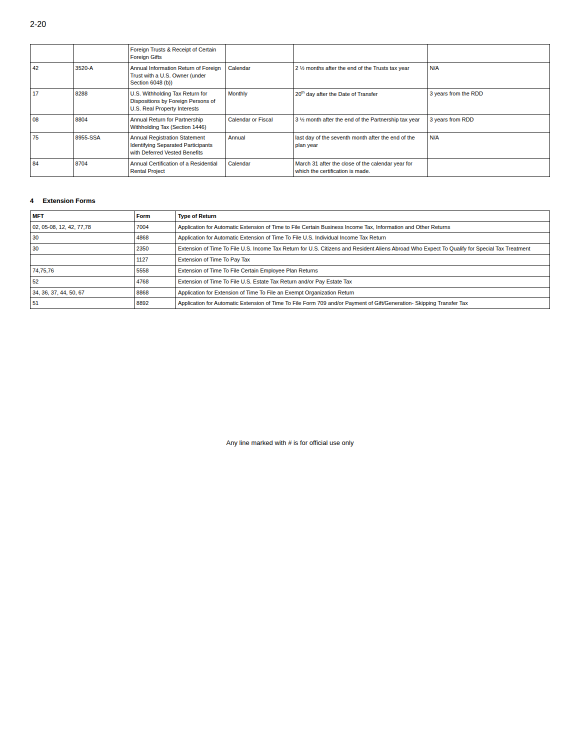2-20
| | | Foreign Trusts & Receipt of Certain Foreign Gifts | | | |
| 42 | 3520-A | Annual Information Return of Foreign Trust with a U.S. Owner (under Section 6048 (b)) | Calendar | 2 ½ months after the end of the Trusts tax year | N/A |
| 17 | 8288 | U.S. Withholding Tax Return for Dispositions by Foreign Persons of U.S. Real Property Interests | Monthly | 20 th day after the Date of Transfer | 3 years from the RDD |
| 08 | 8804 | Annual Return for Partnership Withholding Tax (Section 1446) | Calendar or Fiscal | 3 ½ month after the end of the Partnership tax year | 3 years from RDD |
| 75 | 8955-SSA | Annual Registration Statement Identifying Separated Participants with Deferred Vested Benefits | Annual | last day of the seventh month after the end of the plan year | N/A |
| 84 | 8704 | Annual Certification of a Residential Rental Project | Calendar | March 31 after the close of the calendar year for which the certification is made. | |
4 Extension Forms
| MFT | Form | Type of Return |
| --- | --- | --- |
| 02, 05-08, 12, 42, 77,78 | 7004 | Application for Automatic Extension of Time to File Certain Business Income Tax, Information and Other Returns |
| 30 | 4868 | Application for Automatic Extension of Time To File U.S. Individual Income Tax Return |
| 30 | 2350 | Extension of Time To File U.S. Income Tax Return for U.S. Citizens and Resident Aliens Abroad Who Expect To Qualify for Special Tax Treatment |
| | 1127 | Extension of Time To Pay Tax |
| 74,75,76 | 5558 | Extension of Time To File Certain Employee Plan Returns |
| 52 | 4768 | Extension of Time To File U.S. Estate Tax Return and/or Pay Estate Tax |
| 34, 36, 37, 44, 50, 67 | 8868 | Application for Extension of Time To File an Exempt Organization Return |
| 51 | 8892 | Application for Automatic Extension of Time To File Form 709 and/or Payment of Gift/Generation- Skipping Transfer Tax |
Any line marked with # is for official use only